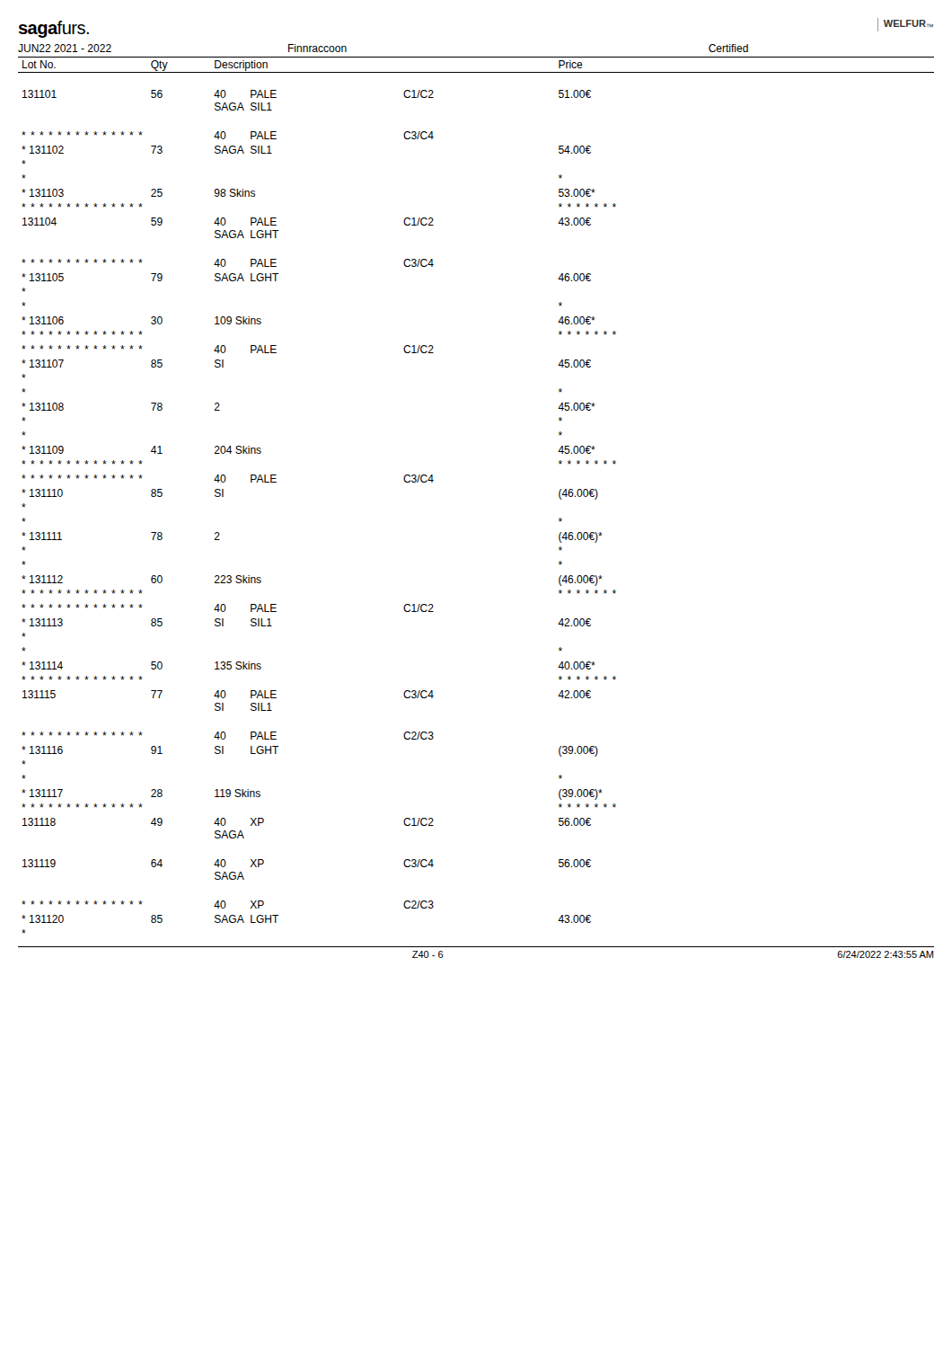saga furs.
WELFUR™
JUN22 2021 - 2022
Finnraccoon
Certified
| Lot No. | Qty | Description | Price | |
| --- | --- | --- | --- | --- |
| 131101 | 56 | 40 PALE C1/C2 SAGA SIL1 | 51.00€ | |
| * * * * * * * * * * * * * * | | 40 PALE C3/C4 | | |
| * 131102 | 73 | SAGA SIL1 | 54.00€ | |
| * | | | | |
| * | | | * | |
| * 131103 | 25 | 98 Skins | 53.00€* | |
| * * * * * * * * * * * * * * | | | * * * * * * * | |
| 131104 | 59 | 40 PALE C1/C2 SAGA LGHT | 43.00€ | |
| * * * * * * * * * * * * * * | | 40 PALE C3/C4 | | |
| * 131105 | 79 | SAGA LGHT | 46.00€ | |
| * | | | | |
| * | | | * | |
| * 131106 | 30 | 109 Skins | 46.00€* | |
| * * * * * * * * * * * * * * | | | * * * * * * * | |
| * * * * * * * * * * * * * * | | 40 PALE C1/C2 | | |
| * 131107 | 85 | SI | 45.00€ | |
| * | | | | |
| * | | | * | |
| * 131108 | 78 | 2 | 45.00€* | |
| * | | | * | |
| * | | | * | |
| * 131109 | 41 | 204 Skins | 45.00€* | |
| * * * * * * * * * * * * * * | | | * * * * * * * | |
| * * * * * * * * * * * * * * | | 40 PALE C3/C4 | | |
| * 131110 | 85 | SI | (46.00€) | |
| * | | | | |
| * | | | * | |
| * 131111 | 78 | 2 | (46.00€)* | |
| * | | | * | |
| * | | | * | |
| * 131112 | 60 | 223 Skins | (46.00€)* | |
| * * * * * * * * * * * * * * | | | * * * * * * * | |
| * * * * * * * * * * * * * * | | 40 PALE C1/C2 | | |
| * 131113 | 85 | SI SIL1 | 42.00€ | |
| * | | | | |
| * | | | * | |
| * 131114 | 50 | 135 Skins | 40.00€* | |
| * * * * * * * * * * * * * * | | | * * * * * * * | |
| 131115 | 77 | 40 PALE C3/C4 SI SIL1 | 42.00€ | |
| * * * * * * * * * * * * * * | | 40 PALE C2/C3 | | |
| * 131116 | 91 | SI LGHT | (39.00€) | |
| * | | | | |
| * | | | * | |
| * 131117 | 28 | 119 Skins | (39.00€)* | |
| * * * * * * * * * * * * * * | | | * * * * * * * | |
| 131118 | 49 | 40 XP C1/C2 SAGA | 56.00€ | |
| 131119 | 64 | 40 XP C3/C4 SAGA | 56.00€ | |
| * * * * * * * * * * * * * * | | 40 XP C2/C3 | | |
| * 131120 | 85 | SAGA LGHT | 43.00€ | |
| * | | | | |
Z40 - 6
6/24/2022 2:43:55 AM